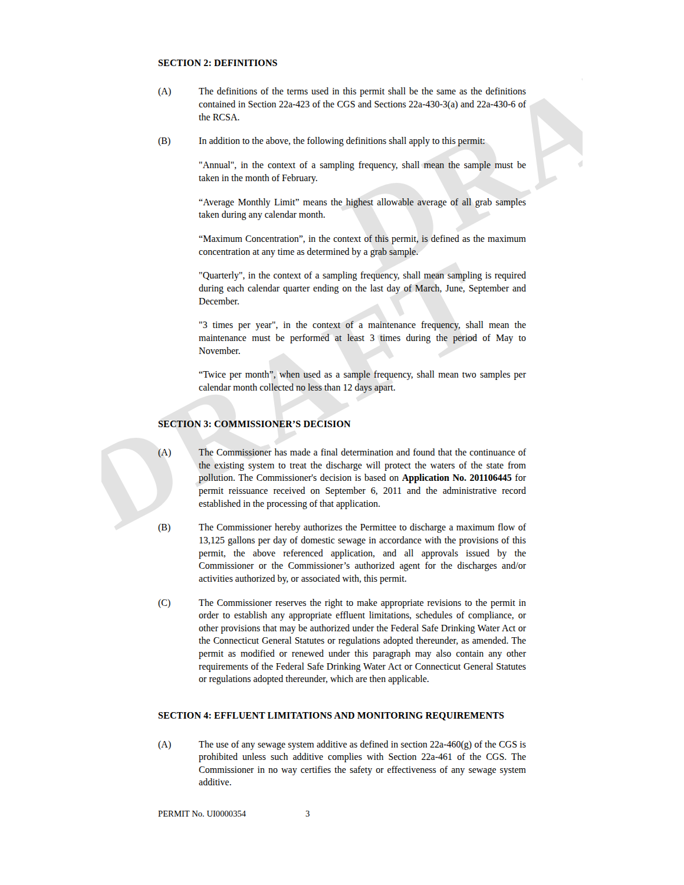DRAFT DRAFT
SECTION 2: DEFINITIONS
(A)
The definitions of the terms used in this permit shall be the same as the definitions contained in Section 22a-423 of the CGS and Sections 22a-430-3(a) and 22a-430-6 of the RCSA.
(B)
In addition to the above, the following definitions shall apply to this permit:
"Annual", in the context of a sampling frequency, shall mean the sample must be taken in the month of February.
“Average Monthly Limit” means the highest allowable average of all grab samples taken during any calendar month.
“Maximum Concentration”, in the context of this permit, is defined as the maximum concentration at any time as determined by a grab sample.
"Quarterly", in the context of a sampling frequency, shall mean sampling is required during each calendar quarter ending on the last day of March, June, September and December.
"3 times per year", in the context of a maintenance frequency, shall mean the maintenance must be performed at least 3 times during the period of May to November.
“Twice per month”, when used as a sample frequency, shall mean two samples per calendar month collected no less than 12 days apart.
SECTION 3: COMMISSIONER’S DECISION
(A)
The Commissioner has made a final determination and found that the continuance of the existing system to treat the discharge will protect the waters of the state from pollution. The Commissioner's decision is based on Application No. 201106445 for permit reissuance received on September 6, 2011 and the administrative record established in the processing of that application.
(B)
The Commissioner hereby authorizes the Permittee to discharge a maximum flow of 13,125 gallons per day of domestic sewage in accordance with the provisions of this permit, the above referenced application, and all approvals issued by the Commissioner or the Commissioner’s authorized agent for the discharges and/or activities authorized by, or associated with, this permit.
(C)
The Commissioner reserves the right to make appropriate revisions to the permit in order to establish any appropriate effluent limitations, schedules of compliance, or other provisions that may be authorized under the Federal Safe Drinking Water Act or the Connecticut General Statutes or regulations adopted thereunder, as amended. The permit as modified or renewed under this paragraph may also contain any other requirements of the Federal Safe Drinking Water Act or Connecticut General Statutes or regulations adopted thereunder, which are then applicable.
SECTION 4: EFFLUENT LIMITATIONS AND MONITORING REQUIREMENTS
(A)
The use of any sewage system additive as defined in section 22a-460(g) of the CGS is prohibited unless such additive complies with Section 22a-461 of the CGS. The Commissioner in no way certifies the safety or effectiveness of any sewage system additive.
PERMIT No. UI00003543